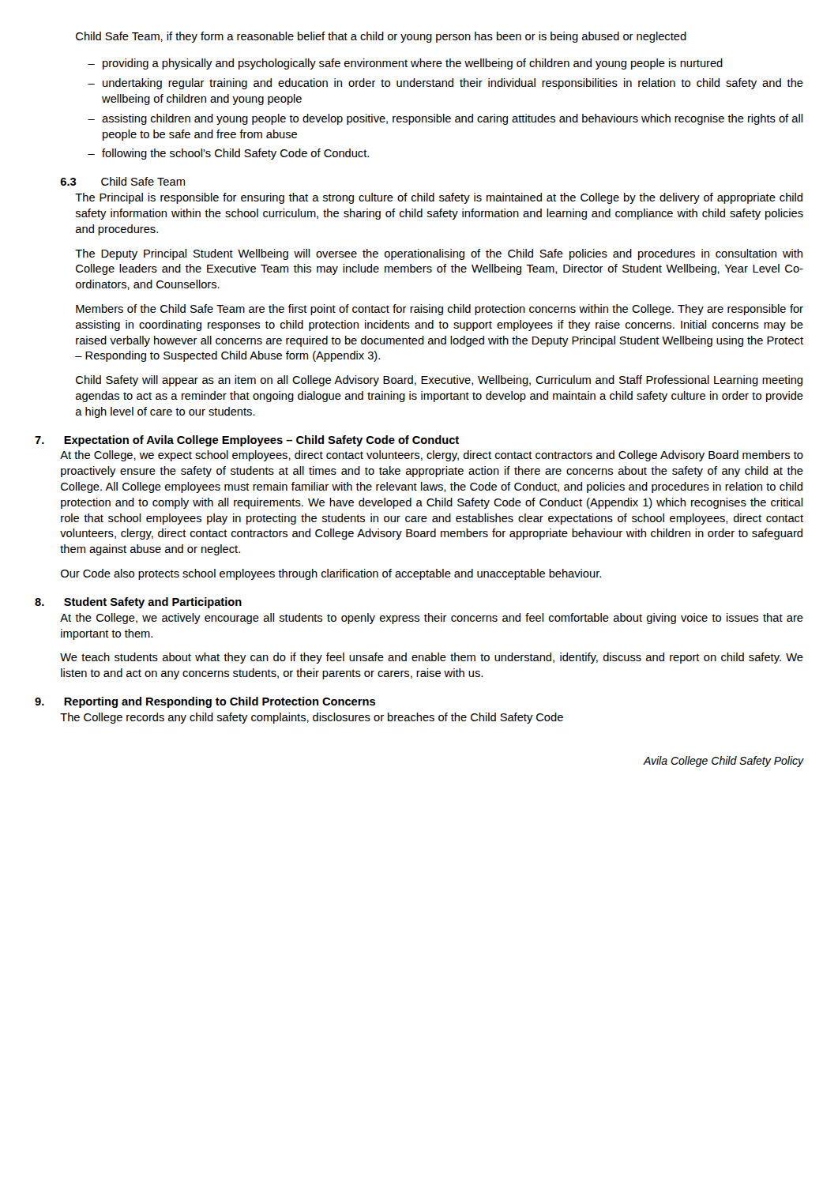Child Safe Team, if they form a reasonable belief that a child or young person has been or is being abused or neglected
providing a physically and psychologically safe environment where the wellbeing of children and young people is nurtured
undertaking regular training and education in order to understand their individual responsibilities in relation to child safety and the wellbeing of children and young people
assisting children and young people to develop positive, responsible and caring attitudes and behaviours which recognise the rights of all people to be safe and free from abuse
following the school's Child Safety Code of Conduct.
6.3
Child Safe Team
The Principal is responsible for ensuring that a strong culture of child safety is maintained at the College by the delivery of appropriate child safety information within the school curriculum, the sharing of child safety information and learning and compliance with child safety policies and procedures.
The Deputy Principal Student Wellbeing will oversee the operationalising of the Child Safe policies and procedures in consultation with College leaders and the Executive Team this may include members of the Wellbeing Team, Director of Student Wellbeing, Year Level Co-ordinators, and Counsellors.
Members of the Child Safe Team are the first point of contact for raising child protection concerns within the College. They are responsible for assisting in coordinating responses to child protection incidents and to support employees if they raise concerns. Initial concerns may be raised verbally however all concerns are required to be documented and lodged with the Deputy Principal Student Wellbeing using the Protect – Responding to Suspected Child Abuse form (Appendix 3).
Child Safety will appear as an item on all College Advisory Board, Executive, Wellbeing, Curriculum and Staff Professional Learning meeting agendas to act as a reminder that ongoing dialogue and training is important to develop and maintain a child safety culture in order to provide a high level of care to our students.
7.
Expectation of Avila College Employees – Child Safety Code of Conduct
At the College, we expect school employees, direct contact volunteers, clergy, direct contact contractors and College Advisory Board members to proactively ensure the safety of students at all times and to take appropriate action if there are concerns about the safety of any child at the College. All College employees must remain familiar with the relevant laws, the Code of Conduct, and policies and procedures in relation to child protection and to comply with all requirements. We have developed a Child Safety Code of Conduct (Appendix 1) which recognises the critical role that school employees play in protecting the students in our care and establishes clear expectations of school employees, direct contact volunteers, clergy, direct contact contractors and College Advisory Board members for appropriate behaviour with children in order to safeguard them against abuse and or neglect.
Our Code also protects school employees through clarification of acceptable and unacceptable behaviour.
8.
Student Safety and Participation
At the College, we actively encourage all students to openly express their concerns and feel comfortable about giving voice to issues that are important to them.
We teach students about what they can do if they feel unsafe and enable them to understand, identify, discuss and report on child safety. We listen to and act on any concerns students, or their parents or carers, raise with us.
9.
Reporting and Responding to Child Protection Concerns
The College records any child safety complaints, disclosures or breaches of the Child Safety Code
Avila College Child Safety Policy